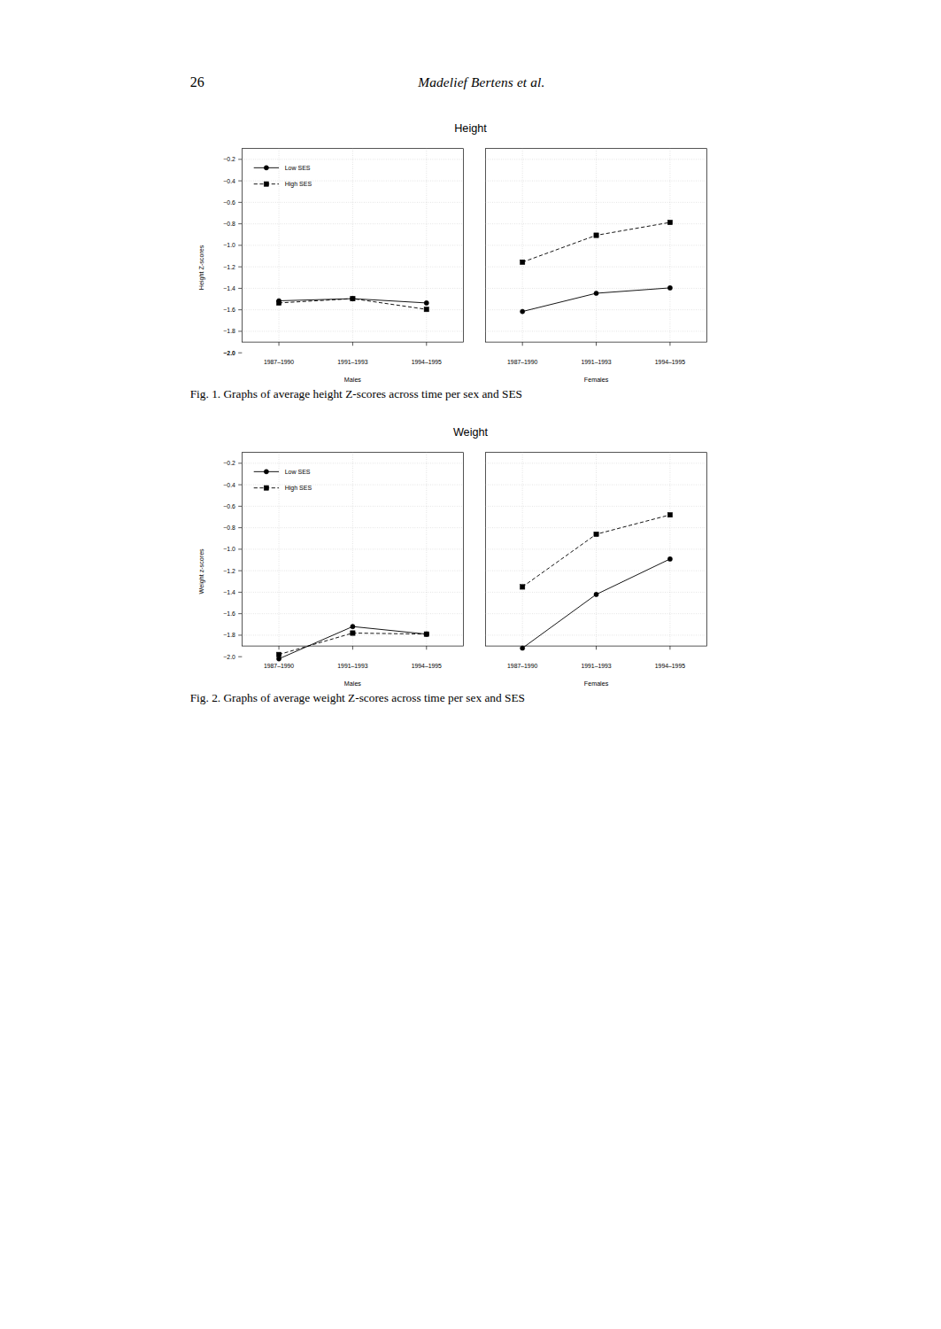26 Madelief Bertens et al.
Height
Height Z-scores −0.2 −0.4 −0.6 −0.8 −1.0 −1.2 −1.4 −1.6 −1.8 −2.0 1987–1990 1991–1993 1994–1995 Males Low SES High SES 1987–1990 1991–1993 1994–1995 Females
Fig. 1. Graphs of average height Z-scores across time per sex and SES
Weight
Weight z-scores −0.2 −0.4 −0.6 −0.8 −1.0 −1.2 −1.4 −1.6 −1.8 −2.0 1987–1990 1991–1993 1994–1995 Males Low SES High SES 1987–1990 1991–1993 1994–1995 Females
Fig. 2. Graphs of average weight Z-scores across time per sex and SES